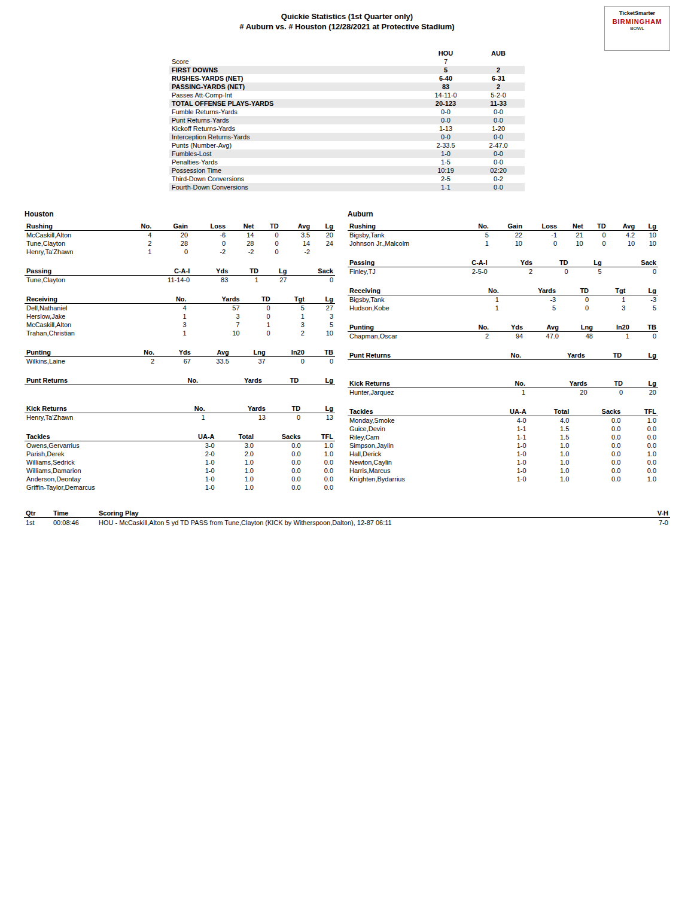TicketSmarter
BIRMINGHAM
BOWL
Quickie Statistics (1st Quarter only)
# Auburn vs. # Houston (12/28/2021 at Protective Stadium)
| | HOU | AUB |
| --- | --- | --- |
| Score | 7 | |
| FIRST DOWNS | 5 | 2 |
| RUSHES-YARDS (NET) | 6-40 | 6-31 |
| PASSING-YARDS (NET) | 83 | 2 |
| Passes Att-Comp-Int | 14-11-0 | 5-2-0 |
| TOTAL OFFENSE PLAYS-YARDS | 20-123 | 11-33 |
| Fumble Returns-Yards | 0-0 | 0-0 |
| Punt Returns-Yards | 0-0 | 0-0 |
| Kickoff Returns-Yards | 1-13 | 1-20 |
| Interception Returns-Yards | 0-0 | 0-0 |
| Punts (Number-Avg) | 2-33.5 | 2-47.0 |
| Fumbles-Lost | 1-0 | 0-0 |
| Penalties-Yards | 1-5 | 0-0 |
| Possession Time | 10:19 | 02:20 |
| Third-Down Conversions | 2-5 | 0-2 |
| Fourth-Down Conversions | 1-1 | 0-0 |
| Houston / Rushing / No. / Gain / Loss / Net / TD / Avg / Lg / / --- / --- / --- / --- / --- / --- / --- / --- / / McCaskill,Alton / 4 / 20 / -6 / 14 / 0 / 3.5 / 20 / / Tune,Clayton / 2 / 28 / 0 / 28 / 0 / 14 / 24 / / Henry,Ta'Zhawn / 1 / 0 / -2 / -2 / 0 / -2 / / / Passing / C-A-I / Yds / TD / Lg / Sack / / --- / --- / --- / --- / --- / --- / / Tune,Clayton / 11-14-0 / 83 / 1 / 27 / 0 / / Receiving / No. / Yards / TD / Tgt / Lg / / --- / --- / --- / --- / --- / --- / / Dell,Nathaniel / 4 / 57 / 0 / 5 / 27 / / Herslow,Jake / 1 / 3 / 0 / 1 / 3 / / McCaskill,Alton / 3 / 7 / 1 / 3 / 5 / / Trahan,Christian / 1 / 10 / 0 / 2 / 10 / / Punting / No. / Yds / Avg / Lng / In20 / TB / / --- / --- / --- / --- / --- / --- / --- / / Wilkins,Laine / 2 / 67 / 33.5 / 37 / 0 / 0 / / Punt Returns / No. / Yards / TD / Lg / / --- / --- / --- / --- / --- / / Kick Returns / No. / Yards / TD / Lg / / --- / --- / --- / --- / --- / / Henry,Ta'Zhawn / 1 / 13 / 0 / 13 / / Tackles / UA-A / Total / Sacks / TFL / / --- / --- / --- / --- / --- / / Owens,Gervarrius / 3-0 / 3.0 / 0.0 / 1.0 / / Parish,Derek / 2-0 / 2.0 / 0.0 / 1.0 / / Williams,Sedrick / 1-0 / 1.0 / 0.0 / 0.0 / / Williams,Damarion / 1-0 / 1.0 / 0.0 / 0.0 / / Anderson,Deontay / 1-0 / 1.0 / 0.0 / 0.0 / / Griffin-Taylor,Demarcus / 1-0 / 1.0 / 0.0 / 0.0 / | Auburn / Rushing / No. / Gain / Loss / Net / TD / Avg / Lg / / --- / --- / --- / --- / --- / --- / --- / --- / / Bigsby,Tank / 5 / 22 / -1 / 21 / 0 / 4.2 / 10 / / Johnson Jr.,Malcolm / 1 / 10 / 0 / 10 / 0 / 10 / 10 / / Passing / C-A-I / Yds / TD / Lg / Sack / / --- / --- / --- / --- / --- / --- / / Finley,TJ / 2-5-0 / 2 / 0 / 5 / 0 / / Receiving / No. / Yards / TD / Tgt / Lg / / --- / --- / --- / --- / --- / --- / / Bigsby,Tank / 1 / -3 / 0 / 1 / -3 / / Hudson,Kobe / 1 / 5 / 0 / 3 / 5 / / Punting / No. / Yds / Avg / Lng / In20 / TB / / --- / --- / --- / --- / --- / --- / --- / / Chapman,Oscar / 2 / 94 / 47.0 / 48 / 1 / 0 / / Punt Returns / No. / Yards / TD / Lg / / --- / --- / --- / --- / --- / / Kick Returns / No. / Yards / TD / Lg / / --- / --- / --- / --- / --- / / Hunter,Jarquez / 1 / 20 / 0 / 20 / / Tackles / UA-A / Total / Sacks / TFL / / --- / --- / --- / --- / --- / / Monday,Smoke / 4-0 / 4.0 / 0.0 / 1.0 / / Guice,Devin / 1-1 / 1.5 / 0.0 / 0.0 / / Riley,Cam / 1-1 / 1.5 / 0.0 / 0.0 / / Simpson,Jaylin / 1-0 / 1.0 / 0.0 / 0.0 / / Hall,Derick / 1-0 / 1.0 / 0.0 / 1.0 / / Newton,Caylin / 1-0 / 1.0 / 0.0 / 0.0 / / Harris,Marcus / 1-0 / 1.0 / 0.0 / 0.0 / / Knighten,Bydarrius / 1-0 / 1.0 / 0.0 / 1.0 / |
| Qtr | Time | Scoring Play | V-H |
| --- | --- | --- | --- |
| 1st | 00:08:46 | HOU - McCaskill,Alton 5 yd TD PASS from Tune,Clayton (KICK by Witherspoon,Dalton), 12-87 06:11 | 7-0 |